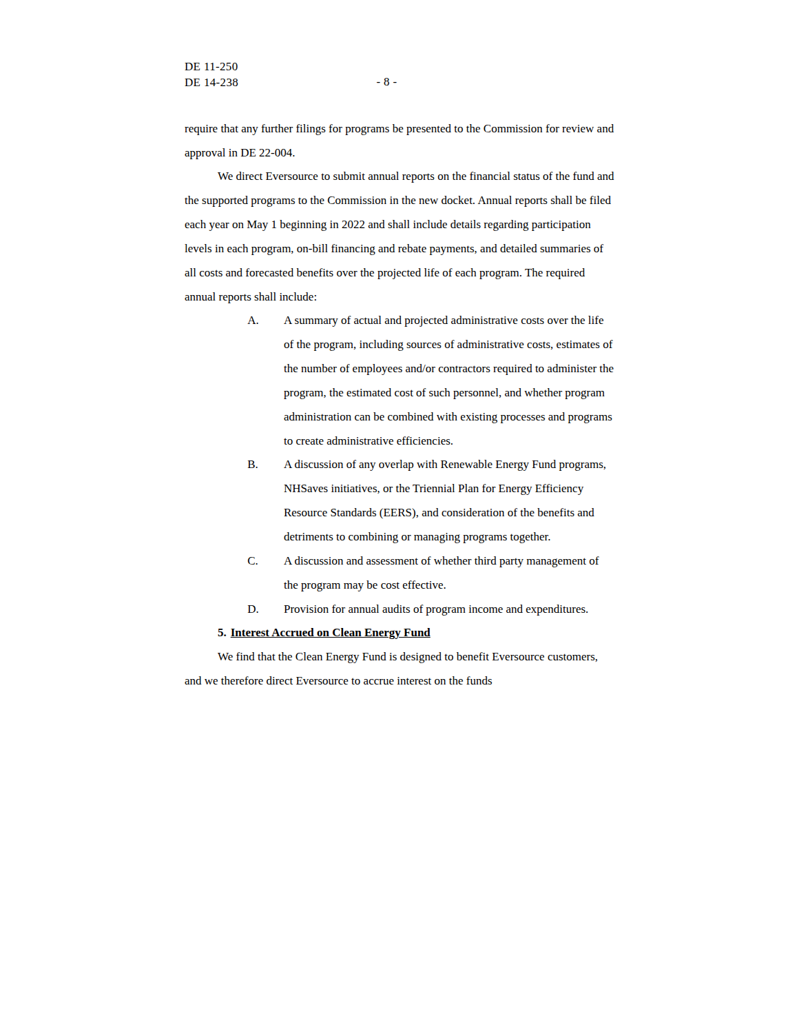DE 11-250
DE 14-238
- 8 -
require that any further filings for programs be presented to the Commission for review and approval in DE 22-004.
We direct Eversource to submit annual reports on the financial status of the fund and the supported programs to the Commission in the new docket. Annual reports shall be filed each year on May 1 beginning in 2022 and shall include details regarding participation levels in each program, on-bill financing and rebate payments, and detailed summaries of all costs and forecasted benefits over the projected life of each program. The required annual reports shall include:
A. A summary of actual and projected administrative costs over the life of the program, including sources of administrative costs, estimates of the number of employees and/or contractors required to administer the program, the estimated cost of such personnel, and whether program administration can be combined with existing processes and programs to create administrative efficiencies.
B. A discussion of any overlap with Renewable Energy Fund programs, NHSaves initiatives, or the Triennial Plan for Energy Efficiency Resource Standards (EERS), and consideration of the benefits and detriments to combining or managing programs together.
C. A discussion and assessment of whether third party management of the program may be cost effective.
D. Provision for annual audits of program income and expenditures.
5. Interest Accrued on Clean Energy Fund
We find that the Clean Energy Fund is designed to benefit Eversource customers, and we therefore direct Eversource to accrue interest on the funds